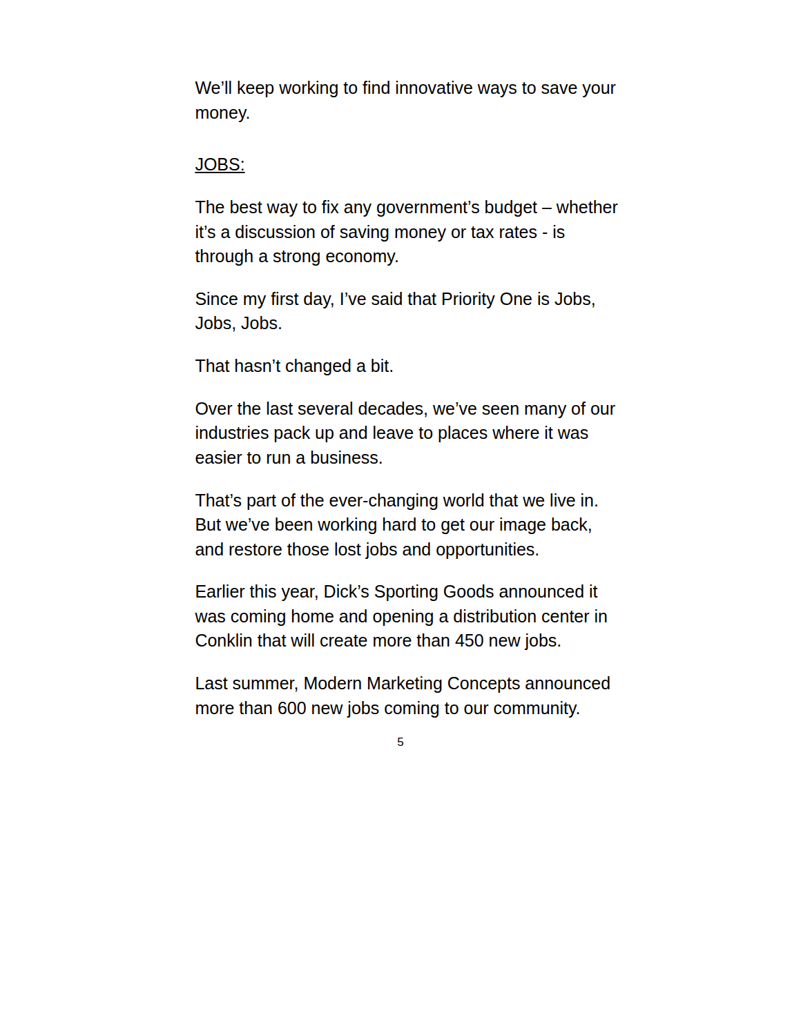We’ll keep working to find innovative ways to save your money.
JOBS:
The best way to fix any government’s budget – whether it’s a discussion of saving money or tax rates - is through a strong economy.
Since my first day, I’ve said that Priority One is Jobs, Jobs, Jobs.
That hasn’t changed a bit.
Over the last several decades, we’ve seen many of our industries pack up and leave to places where it was easier to run a business.
That’s part of the ever-changing world that we live in.
But we’ve been working hard to get our image back, and restore those lost jobs and opportunities.
Earlier this year, Dick’s Sporting Goods announced it was coming home and opening a distribution center in Conklin that will create more than 450 new jobs.
Last summer, Modern Marketing Concepts announced more than 600 new jobs coming to our community.
5